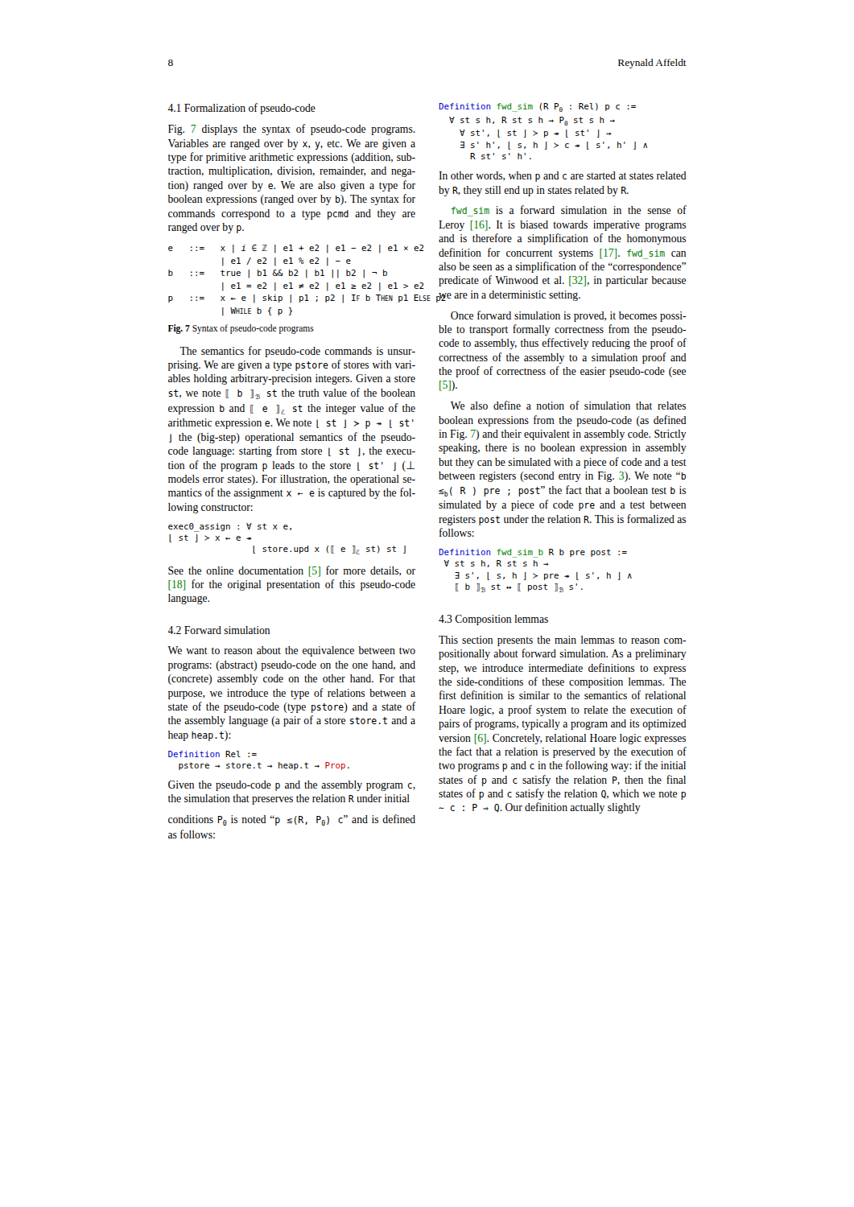8 Reynald Affeldt
4.1 Formalization of pseudo-code
Fig. 7 displays the syntax of pseudo-code programs. Variables are ranged over by x, y, etc. We are given a type for primitive arithmetic expressions (addition, subtraction, multiplication, division, remainder, and negation) ranged over by e. We are also given a type for boolean expressions (ranged over by b). The syntax for commands correspond to a type pcmd and they are ranged over by p.
e ::= x | i ∈ ℤ | e1 + e2 | e1 − e2 | e1 × e2 | e1 / e2 | e1 % e2 | − e b ::= true | b1 && b2 | b1 || b2 | ¬ b | e1 = e2 | e1 ≠ e2 | e1 ≥ e2 | e1 > e2 p ::= x ← e | skip | p1 ; p2 | If b Then p1 Else p2 | While b { p }
Fig. 7 Syntax of pseudo-code programs
The semantics for pseudo-code commands is unsurprising. We are given a type pstore of stores with variables holding arbitrary-precision integers. Given a store st, we note ⟦ b ⟧ℬ st the truth value of the boolean expression b and ⟦ e ⟧ℰ st the integer value of the arithmetic expression e. We note ⌊ st ⌋ ≻ p ↠ ⌊ st' ⌋ the (big-step) operational semantics of the pseudo-code language: starting from store ⌊ st ⌋, the execution of the program p leads to the store ⌊ st' ⌋ (⊥ models error states). For illustration, the operational semantics of the assignment x ← e is captured by the following constructor:
exec0_assign : ∀ st x e, ⌊ st ⌋ ≻ x ← e ↠ ⌊ store.upd x (⟦ e ⟧ℰ st) st ⌋
See the online documentation [5] for more details, or [18] for the original presentation of this pseudo-code language.
4.2 Forward simulation
We want to reason about the equivalence between two programs: (abstract) pseudo-code on the one hand, and (concrete) assembly code on the other hand. For that purpose, we introduce the type of relations between a state of the pseudo-code (type pstore) and a state of the assembly language (a pair of a store store.t and a heap heap.t):
Definition Rel := pstore → store.t → heap.t → Prop.
Given the pseudo-code p and the assembly program c, the simulation that preserves the relation R under initial
conditions P0 is noted “p ≲(R, P0) c” and is defined as follows:
Definition fwd_sim (R P0 : Rel) p c := ∀ st s h, R st s h → P0 st s h → ∀ st', ⌊ st ⌋ ≻ p ↠ ⌊ st' ⌋ → ∃ s' h', ⌊ s, h ⌋ ≻ c ↠ ⌊ s', h' ⌋ ∧ R st' s' h'.
In other words, when p and c are started at states related by R, they still end up in states related by R.
fwd_sim is a forward simulation in the sense of Leroy [16]. It is biased towards imperative programs and is therefore a simplification of the homonymous definition for concurrent systems [17]. fwd_sim can also be seen as a simplification of the “correspondence” predicate of Winwood et al. [32], in particular because we are in a deterministic setting.
Once forward simulation is proved, it becomes possible to transport formally correctness from the pseudo-code to assembly, thus effectively reducing the proof of correctness of the assembly to a simulation proof and the proof of correctness of the easier pseudo-code (see [5]).
We also define a notion of simulation that relates boolean expressions from the pseudo-code (as defined in Fig. 7) and their equivalent in assembly code. Strictly speaking, there is no boolean expression in assembly but they can be simulated with a piece of code and a test between registers (second entry in Fig. 3). We note “b ≲b( R ) pre ; post” the fact that a boolean test b is simulated by a piece of code pre and a test between registers post under the relation R. This is formalized as follows:
Definition fwd_sim_b R b pre post := ∀ st s h, R st s h → ∃ s', ⌊ s, h ⌋ ≻ pre ↠ ⌊ s', h ⌋ ∧ ⟦ b ⟧ℬ st ↔ ⟦ post ⟧ℬ s'.
4.3 Composition lemmas
This section presents the main lemmas to reason compositionally about forward simulation. As a preliminary step, we introduce intermediate definitions to express the side-conditions of these composition lemmas. The first definition is similar to the semantics of relational Hoare logic, a proof system to relate the execution of pairs of programs, typically a program and its optimized version [6]. Concretely, relational Hoare logic expresses the fact that a relation is preserved by the execution of two programs p and c in the following way: if the initial states of p and c satisfy the relation P, then the final states of p and c satisfy the relation Q, which we note p ∼ c : P ⇒ Q. Our definition actually slightly